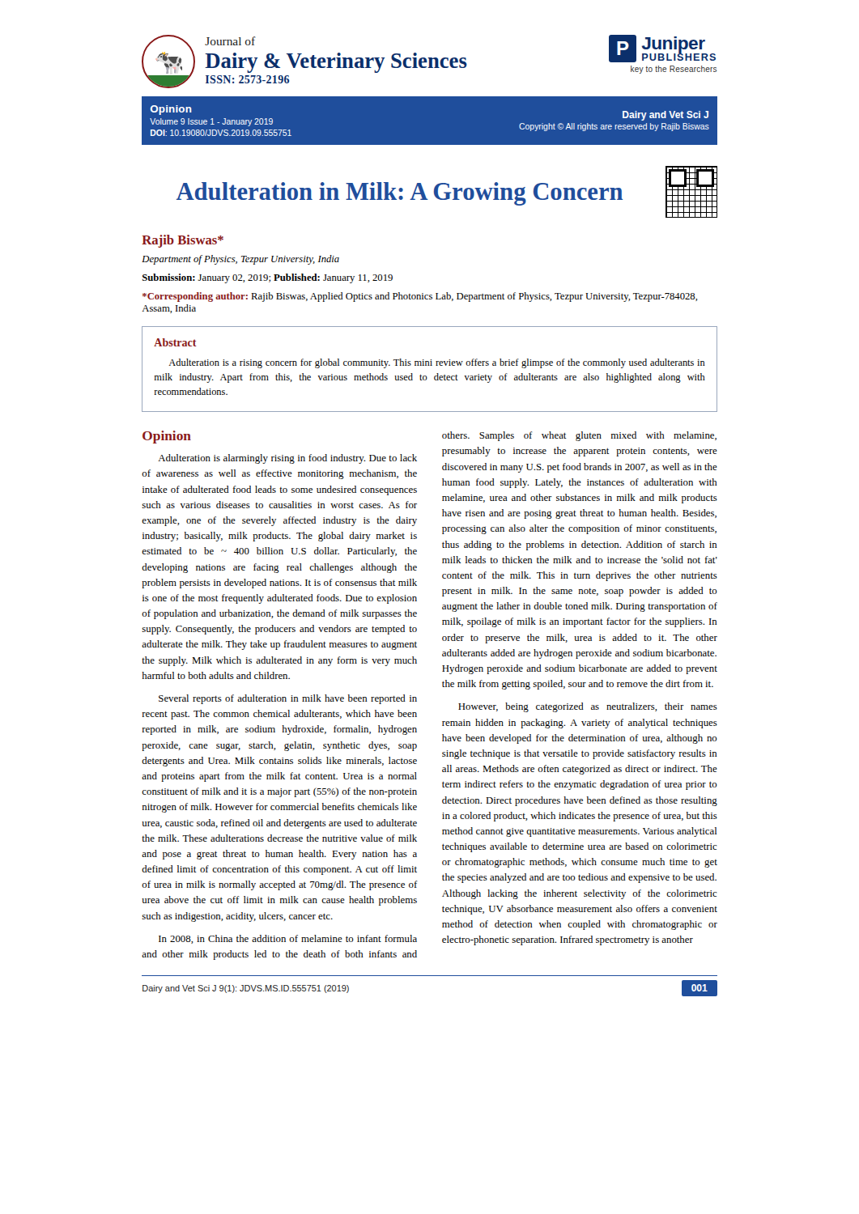🐄
Journal of
Dairy & Veterinary Sciences
ISSN: 2573-2196
P
Juniper
PUBLISHERS
key to the Researchers
Opinion
Volume 9 Issue 1 - January 2019
DOI: 10.19080/JDVS.2019.09.555751
Dairy and Vet Sci J
Copyright © All rights are reserved by Rajib Biswas
Adulteration in Milk: A Growing Concern
Rajib Biswas*
Department of Physics, Tezpur University, India
Submission: January 02, 2019; Published: January 11, 2019
*Corresponding author: Rajib Biswas, Applied Optics and Photonics Lab, Department of Physics, Tezpur University, Tezpur-784028, Assam, India
Abstract
Adulteration is a rising concern for global community. This mini review offers a brief glimpse of the commonly used adulterants in milk industry. Apart from this, the various methods used to detect variety of adulterants are also highlighted along with recommendations.
Opinion
Adulteration is alarmingly rising in food industry. Due to lack of awareness as well as effective monitoring mechanism, the intake of adulterated food leads to some undesired consequences such as various diseases to causalities in worst cases. As for example, one of the severely affected industry is the dairy industry; basically, milk products. The global dairy market is estimated to be ~ 400 billion U.S dollar. Particularly, the developing nations are facing real challenges although the problem persists in developed nations. It is of consensus that milk is one of the most frequently adulterated foods. Due to explosion of population and urbanization, the demand of milk surpasses the supply. Consequently, the producers and vendors are tempted to adulterate the milk. They take up fraudulent measures to augment the supply. Milk which is adulterated in any form is very much harmful to both adults and children.
Several reports of adulteration in milk have been reported in recent past. The common chemical adulterants, which have been reported in milk, are sodium hydroxide, formalin, hydrogen peroxide, cane sugar, starch, gelatin, synthetic dyes, soap detergents and Urea. Milk contains solids like minerals, lactose and proteins apart from the milk fat content. Urea is a normal constituent of milk and it is a major part (55%) of the non-protein nitrogen of milk. However for commercial benefits chemicals like urea, caustic soda, refined oil and detergents are used to adulterate the milk. These adulterations decrease the nutritive value of milk and pose a great threat to human health. Every nation has a defined limit of concentration of this component. A cut off limit of urea in milk is normally accepted at 70mg/dl. The presence of urea above the cut off limit in milk can cause health problems such as indigestion, acidity, ulcers, cancer etc.
In 2008, in China the addition of melamine to infant formula and other milk products led to the death of both infants and others. Samples of wheat gluten mixed with melamine, presumably to increase the apparent protein contents, were discovered in many U.S. pet food brands in 2007, as well as in the human food supply. Lately, the instances of adulteration with melamine, urea and other substances in milk and milk products have risen and are posing great threat to human health. Besides, processing can also alter the composition of minor constituents, thus adding to the problems in detection. Addition of starch in milk leads to thicken the milk and to increase the 'solid not fat' content of the milk. This in turn deprives the other nutrients present in milk. In the same note, soap powder is added to augment the lather in double toned milk. During transportation of milk, spoilage of milk is an important factor for the suppliers. In order to preserve the milk, urea is added to it. The other adulterants added are hydrogen peroxide and sodium bicarbonate. Hydrogen peroxide and sodium bicarbonate are added to prevent the milk from getting spoiled, sour and to remove the dirt from it.
However, being categorized as neutralizers, their names remain hidden in packaging. A variety of analytical techniques have been developed for the determination of urea, although no single technique is that versatile to provide satisfactory results in all areas. Methods are often categorized as direct or indirect. The term indirect refers to the enzymatic degradation of urea prior to detection. Direct procedures have been defined as those resulting in a colored product, which indicates the presence of urea, but this method cannot give quantitative measurements. Various analytical techniques available to determine urea are based on colorimetric or chromatographic methods, which consume much time to get the species analyzed and are too tedious and expensive to be used. Although lacking the inherent selectivity of the colorimetric technique, UV absorbance measurement also offers a convenient method of detection when coupled with chromatographic or electro-phonetic separation. Infrared spectrometry is another
Dairy and Vet Sci J 9(1): JDVS.MS.ID.555751 (2019)
001